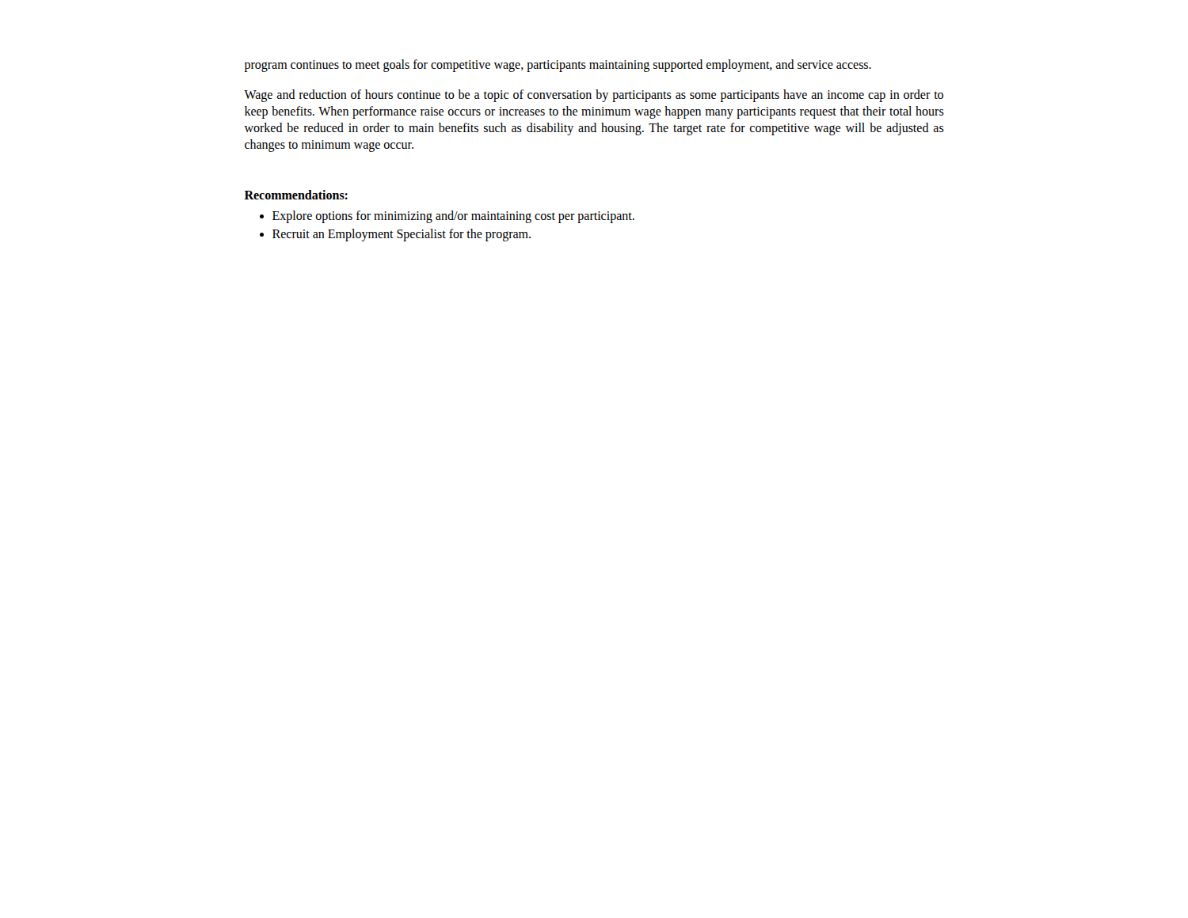program continues to meet goals for competitive wage, participants maintaining supported employment, and service access.
Wage and reduction of hours continue to be a topic of conversation by participants as some participants have an income cap in order to keep benefits. When performance raise occurs or increases to the minimum wage happen many participants request that their total hours worked be reduced in order to main benefits such as disability and housing. The target rate for competitive wage will be adjusted as changes to minimum wage occur.
Recommendations:
Explore options for minimizing and/or maintaining cost per participant.
Recruit an Employment Specialist for the program.